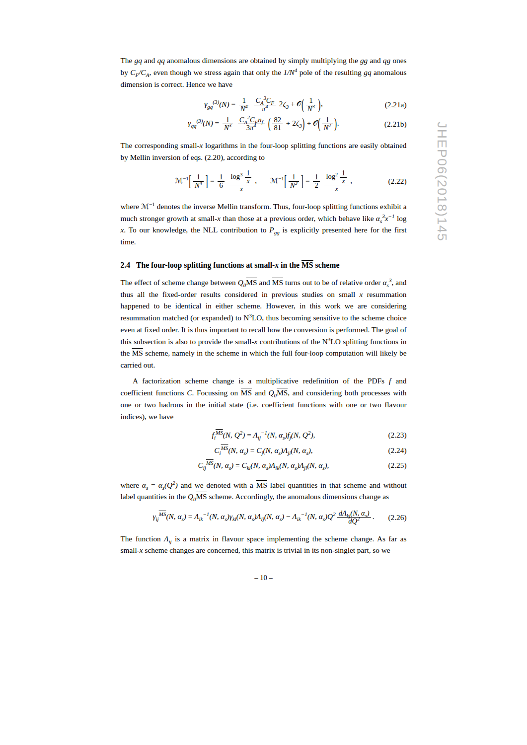JHEP06(2018)145
The gq and qq anomalous dimensions are obtained by simply multiplying the gg and qg ones by CF/CA, even though we stress again that only the 1/N4 pole of the resulting gq anomalous dimension is correct. Hence we have
γgq(3)(N) = 1 N4 CA3CF π4 2ζ3 + 𝒪(1 N3),
(2.21a)
γqq(3)(N) = 1 N3 CA2CFnf 3π4 (8281 + 2ζ3) + 𝒪(1 N2).
(2.21b)
The corresponding small-x logarithms in the four-loop splitting functions are easily obtained by Mellin inversion of eqs. (2.20), according to
ℳ−1[1 N4] = 16 log3 1 x x, ℳ−1[1 N3] = 12 log2 1 x x,
(2.22)
where ℳ−1 denotes the inverse Mellin transform. Thus, four-loop splitting functions exhibit a much stronger growth at small-x than those at a previous order, which behave like αs3x−1 log x. To our knowledge, the NLL contribution to Pgg is explicitly presented here for the first time.
2.4 The four-loop splitting functions at small-x in the MS scheme
The effect of scheme change between Q0 MS and MS turns out to be of relative order αs3, and thus all the fixed-order results considered in previous studies on small x resummation happened to be identical in either scheme. However, in this work we are considering resummation matched (or expanded) to N3LO, thus becoming sensitive to the scheme choice even at fixed order. It is thus important to recall how the conversion is performed. The goal of this subsection is also to provide the small-x contributions of the N3LO splitting functions in the MS scheme, namely in the scheme in which the full four-loop computation will likely be carried out.
A factorization scheme change is a multiplicative redefinition of the PDFs f and coefficient functions C. Focussing on MS and Q0 MS, and considering both processes with one or two hadrons in the initial state (i.e. coefficient functions with one or two flavour indices), we have
fiMS(N, Q2) = Λij−1(N, αs)fj(N, Q2),
(2.23)
CiMS(N, αs) = Cj(N, αs)Λji(N, αs),
(2.24)
CijMS(N, αs) = Ckl(N, αs)Λik(N, αs)Λjl(N, αs),
(2.25)
where αs = αs(Q2) and we denoted with a MS label quantities in that scheme and without label quantities in the Q0 MS scheme. Accordingly, the anomalous dimensions change as
γijMS(N, αs) = Λik−1(N, αs)γkl(N, αs)Λlj(N, αs) − Λik−1(N, αs)Q2 dΛkj(N, αs) dQ2.
(2.26)
The function Λij is a matrix in flavour space implementing the scheme change. As far as small-x scheme changes are concerned, this matrix is trivial in its non-singlet part, so we
– 10 –